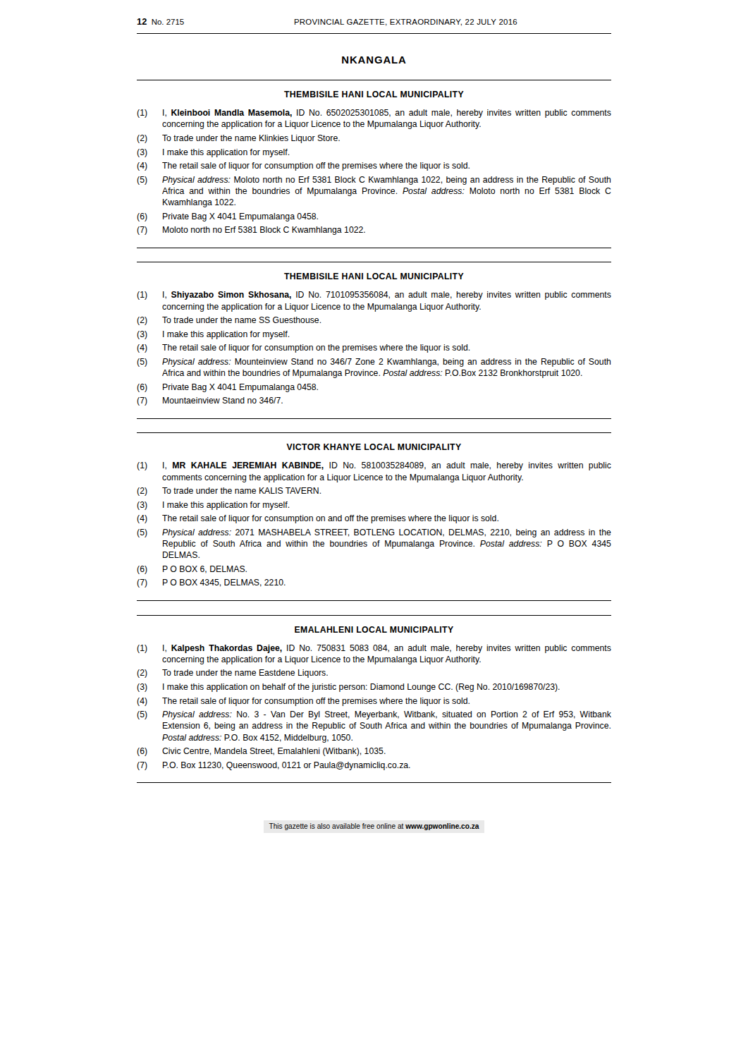12 No. 2715
PROVINCIAL GAZETTE, EXTRAORDINARY, 22 JULY 2016
NKANGALA
THEMBISILE HANI LOCAL MUNICIPALITY
(1) I, Kleinbooi Mandla Masemola, ID No. 6502025301085, an adult male, hereby invites written public comments concerning the application for a Liquor Licence to the Mpumalanga Liquor Authority.
(2) To trade under the name Klinkies Liquor Store.
(3) I make this application for myself.
(4) The retail sale of liquor for consumption off the premises where the liquor is sold.
(5) Physical address: Moloto north no Erf 5381 Block C Kwamhlanga 1022, being an address in the Republic of South Africa and within the boundries of Mpumalanga Province. Postal address: Moloto north no Erf 5381 Block C Kwamhlanga 1022.
(6) Private Bag X 4041 Empumalanga 0458.
(7) Moloto north no Erf 5381 Block C Kwamhlanga 1022.
THEMBISILE HANI LOCAL MUNICIPALITY
(1) I, Shiyazabo Simon Skhosana, ID No. 7101095356084, an adult male, hereby invites written public comments concerning the application for a Liquor Licence to the Mpumalanga Liquor Authority.
(2) To trade under the name SS Guesthouse.
(3) I make this application for myself.
(4) The retail sale of liquor for consumption on the premises where the liquor is sold.
(5) Physical address: Mounteinview Stand no 346/7 Zone 2 Kwamhlanga, being an address in the Republic of South Africa and within the boundries of Mpumalanga Province. Postal address: P.O.Box 2132 Bronkhorstpruit 1020.
(6) Private Bag X 4041 Empumalanga 0458.
(7) Mountaeinview Stand no 346/7.
VICTOR KHANYE LOCAL MUNICIPALITY
(1) I, MR KAHALE JEREMIAH KABINDE, ID No. 5810035284089, an adult male, hereby invites written public comments concerning the application for a Liquor Licence to the Mpumalanga Liquor Authority.
(2) To trade under the name KALIS TAVERN.
(3) I make this application for myself.
(4) The retail sale of liquor for consumption on and off the premises where the liquor is sold.
(5) Physical address: 2071 MASHABELA STREET, BOTLENG LOCATION, DELMAS, 2210, being an address in the Republic of South Africa and within the boundries of Mpumalanga Province. Postal address: P O BOX 4345 DELMAS.
(6) P O BOX 6, DELMAS.
(7) P O BOX 4345, DELMAS, 2210.
EMALAHLENI LOCAL MUNICIPALITY
(1) I, Kalpesh Thakordas Dajee, ID No. 750831 5083 084, an adult male, hereby invites written public comments concerning the application for a Liquor Licence to the Mpumalanga Liquor Authority.
(2) To trade under the name Eastdene Liquors.
(3) I make this application on behalf of the juristic person: Diamond Lounge CC. (Reg No. 2010/169870/23).
(4) The retail sale of liquor for consumption off the premises where the liquor is sold.
(5) Physical address: No. 3 - Van Der Byl Street, Meyerbank, Witbank, situated on Portion 2 of Erf 953, Witbank Extension 6, being an address in the Republic of South Africa and within the boundries of Mpumalanga Province. Postal address: P.O. Box 4152, Middelburg, 1050.
(6) Civic Centre, Mandela Street, Emalahleni (Witbank), 1035.
(7) P.O. Box 11230, Queenswood, 0121 or Paula@dynamicliq.co.za.
This gazette is also available free online at www.gpwonline.co.za